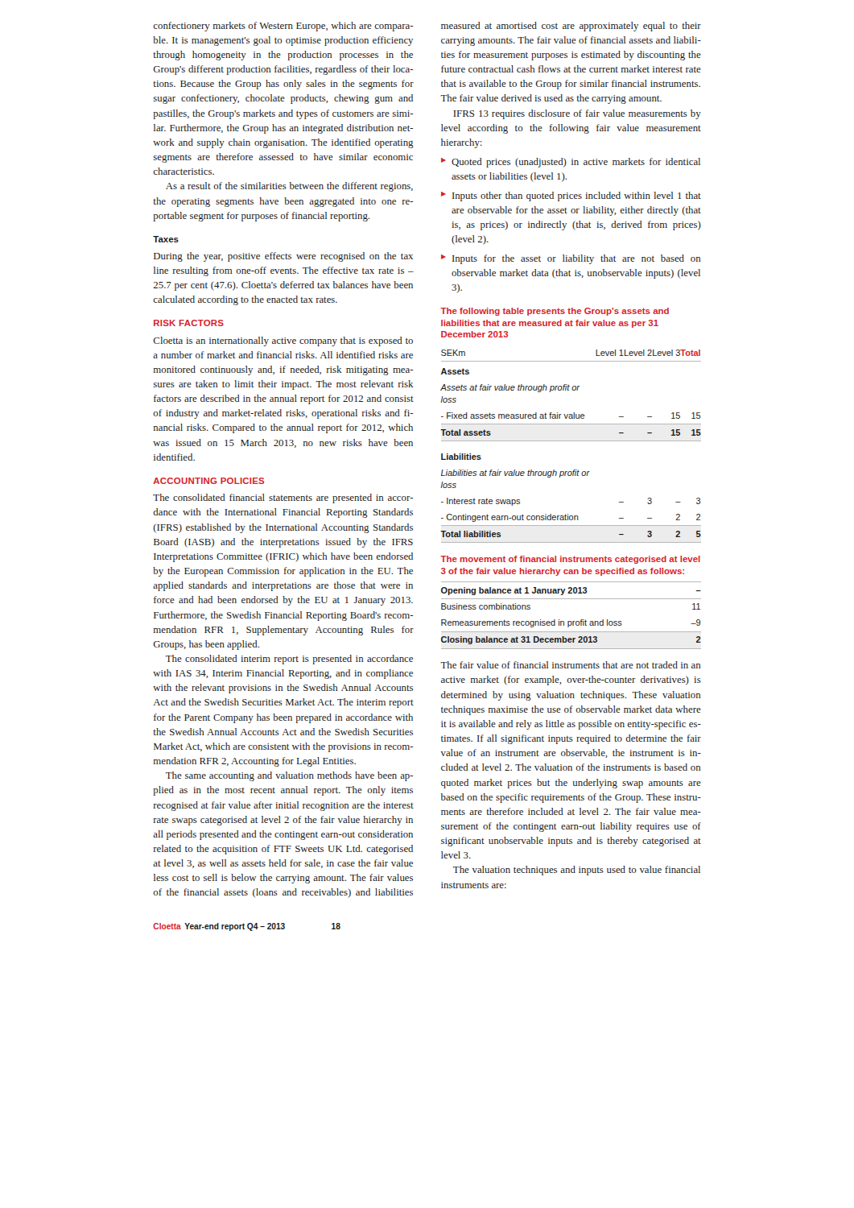confectionery markets of Western Europe, which are comparable. It is management's goal to optimise production efficiency through homogeneity in the production processes in the Group's different production facilities, regardless of their locations. Because the Group has only sales in the segments for sugar confectionery, chocolate products, chewing gum and pastilles, the Group's markets and types of customers are similar. Furthermore, the Group has an integrated distribution network and supply chain organisation. The identified operating segments are therefore assessed to have similar economic characteristics.
As a result of the similarities between the different regions, the operating segments have been aggregated into one reportable segment for purposes of financial reporting.
Taxes
During the year, positive effects were recognised on the tax line resulting from one-off events. The effective tax rate is –25.7 per cent (47.6). Cloetta's deferred tax balances have been calculated according to the enacted tax rates.
Risk factors
Cloetta is an internationally active company that is exposed to a number of market and financial risks. All identified risks are monitored continuously and, if needed, risk mitigating measures are taken to limit their impact. The most relevant risk factors are described in the annual report for 2012 and consist of industry and market-related risks, operational risks and financial risks. Compared to the annual report for 2012, which was issued on 15 March 2013, no new risks have been identified.
Accounting policies
The consolidated financial statements are presented in accordance with the International Financial Reporting Standards (IFRS) established by the International Accounting Standards Board (IASB) and the interpretations issued by the IFRS Interpretations Committee (IFRIC) which have been endorsed by the European Commission for application in the EU. The applied standards and interpretations are those that were in force and had been endorsed by the EU at 1 January 2013. Furthermore, the Swedish Financial Reporting Board's recommendation RFR 1, Supplementary Accounting Rules for Groups, has been applied.
The consolidated interim report is presented in accordance with IAS 34, Interim Financial Reporting, and in compliance with the relevant provisions in the Swedish Annual Accounts Act and the Swedish Securities Market Act. The interim report for the Parent Company has been prepared in accordance with the Swedish Annual Accounts Act and the Swedish Securities Market Act, which are consistent with the provisions in recommendation RFR 2, Accounting for Legal Entities.
The same accounting and valuation methods have been applied as in the most recent annual report. The only items recognised at fair value after initial recognition are the interest rate swaps categorised at level 2 of the fair value hierarchy in all periods presented and the contingent earn-out consideration related to the acquisition of FTF Sweets UK Ltd. categorised at level 3, as well as assets held for sale, in case the fair value less cost to sell is below the carrying amount. The fair values of the financial assets (loans and receivables) and liabilities measured at amortised cost are approximately equal to their carrying amounts. The fair value of financial assets and liabilities for measurement purposes is estimated by discounting the future contractual cash flows at the current market interest rate that is available to the Group for similar financial instruments. The fair value derived is used as the carrying amount.
IFRS 13 requires disclosure of fair value measurements by level according to the following fair value measurement hierarchy:
Quoted prices (unadjusted) in active markets for identical assets or liabilities (level 1).
Inputs other than quoted prices included within level 1 that are observable for the asset or liability, either directly (that is, as prices) or indirectly (that is, derived from prices) (level 2).
Inputs for the asset or liability that are not based on observable market data (that is, unobservable inputs) (level 3).
The following table presents the Group's assets and liabilities that are measured at fair value as per 31 December 2013
| SEKm | Level 1 | Level 2 | Level 3 | Total |
| --- | --- | --- | --- | --- |
| Assets | | | | |
| Assets at fair value through profit or loss | | | | |
| - Fixed assets measured at fair value | – | – | 15 | 15 |
| Total assets | – | – | 15 | 15 |
| Liabilities | | | | |
| Liabilities at fair value through profit or loss | | | | |
| - Interest rate swaps | – | 3 | – | 3 |
| - Contingent earn-out consideration | – | – | 2 | 2 |
| Total liabilities | – | 3 | 2 | 5 |
The movement of financial instruments categorised at level 3 of the fair value hierarchy can be specified as follows:
| Opening balance at 1 January 2013 | – |
| Business combinations | 11 |
| Remeasurements recognised in profit and loss | –9 |
| Closing balance at 31 December 2013 | 2 |
The fair value of financial instruments that are not traded in an active market (for example, over-the-counter derivatives) is determined by using valuation techniques. These valuation techniques maximise the use of observable market data where it is available and rely as little as possible on entity-specific estimates. If all significant inputs required to determine the fair value of an instrument are observable, the instrument is included at level 2. The valuation of the instruments is based on quoted market prices but the underlying swap amounts are based on the specific requirements of the Group. These instruments are therefore included at level 2. The fair value measurement of the contingent earn-out liability requires use of significant unobservable inputs and is thereby categorised at level 3.
The valuation techniques and inputs used to value financial instruments are:
Cloetta Year-end report Q4 – 2013 18